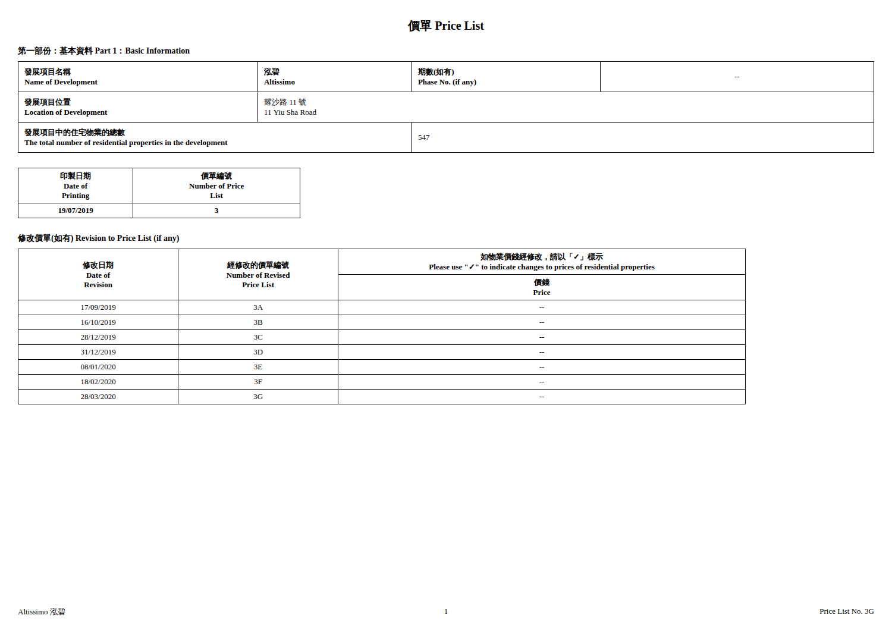價單 Price List
第一部份：基本資料 Part 1：Basic Information
| 發展項目名稱 Name of Development | 泓碧 Altissimo | 期數(如有) Phase No. (if any) | -- |
| 發展項目位置 Location of Development | 耀沙路 11 號 11 Yiu Sha Road |
| 發展項目中的住宅物業的總數 The total number of residential properties in the development | 547 |
| 印製日期 Date of Printing | 價單編號 Number of Price List |
| --- | --- |
| 19/07/2019 | 3 |
修改價單(如有) Revision to Price List (if any)
| 修改日期 Date of Revision | 經修改的價單編號 Number of Revised Price List | 如物業價錢經修改，請以「✓」標示 Please use "✓" to indicate changes to prices of residential properties |
| --- | --- | --- |
| 價錢 Price |
| 17/09/2019 | 3A | -- |
| 16/10/2019 | 3B | -- |
| 28/12/2019 | 3C | -- |
| 31/12/2019 | 3D | -- |
| 08/01/2020 | 3E | -- |
| 18/02/2020 | 3F | -- |
| 28/03/2020 | 3G | -- |
Altissimo 泓碧
1
Price List No. 3G